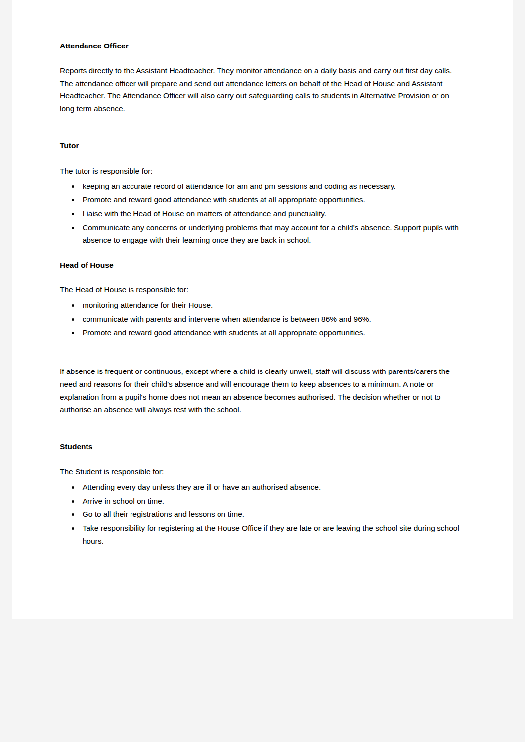Attendance Officer
Reports directly to the Assistant Headteacher. They monitor attendance on a daily basis and carry out first day calls. The attendance officer will prepare and send out attendance letters on behalf of the Head of House and Assistant Headteacher. The Attendance Officer will also carry out safeguarding calls to students in Alternative Provision or on long term absence.
Tutor
The tutor is responsible for:
keeping an accurate record of attendance for am and pm sessions and coding as necessary.
Promote and reward good attendance with students at all appropriate opportunities.
Liaise with the Head of House on matters of attendance and punctuality.
Communicate any concerns or underlying problems that may account for a child's absence. Support pupils with absence to engage with their learning once they are back in school.
Head of House
The Head of House is responsible for:
monitoring attendance for their House.
communicate with parents and intervene when attendance is between 86% and 96%.
Promote and reward good attendance with students at all appropriate opportunities.
If absence is frequent or continuous, except where a child is clearly unwell, staff will discuss with parents/carers the need and reasons for their child's absence and will encourage them to keep absences to a minimum. A note or explanation from a pupil's home does not mean an absence becomes authorised. The decision whether or not to authorise an absence will always rest with the school.
Students
The Student is responsible for:
Attending every day unless they are ill or have an authorised absence.
Arrive in school on time.
Go to all their registrations and lessons on time.
Take responsibility for registering at the House Office if they are late or are leaving the school site during school hours.